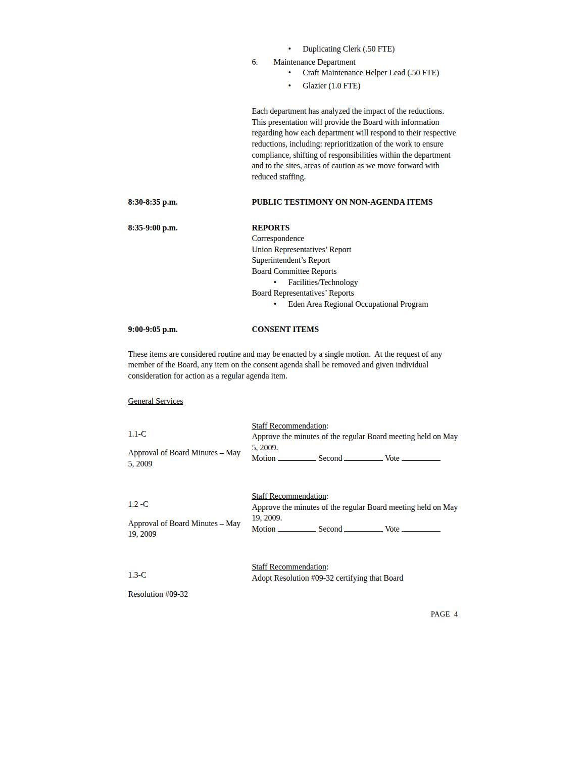Duplicating Clerk (.50 FTE)
6. Maintenance Department
Craft Maintenance Helper Lead (.50 FTE)
Glazier (1.0 FTE)
Each department has analyzed the impact of the reductions. This presentation will provide the Board with information regarding how each department will respond to their respective reductions, including: reprioritization of the work to ensure compliance, shifting of responsibilities within the department and to the sites, areas of caution as we move forward with reduced staffing.
8:30-8:35 p.m.
PUBLIC TESTIMONY ON NON-AGENDA ITEMS
8:35-9:00 p.m.
REPORTS
Correspondence
Union Representatives’ Report
Superintendent’s Report
Board Committee Reports
Facilities/Technology
Board Representatives’ Reports
Eden Area Regional Occupational Program
9:00-9:05 p.m.
CONSENT ITEMS
These items are considered routine and may be enacted by a single motion. At the request of any member of the Board, any item on the consent agenda shall be removed and given individual consideration for action as a regular agenda item.
General Services
1.1-C
Approval of Board Minutes – May 5, 2009
Staff Recommendation:
Approve the minutes of the regular Board meeting held on May 5, 2009.
Motion Second Vote
1.2 -C
Approval of Board Minutes – May 19, 2009
Staff Recommendation:
Approve the minutes of the regular Board meeting held on May 19, 2009.
Motion Second Vote
1.3-C
Resolution #09-32
Staff Recommendation:
Adopt Resolution #09-32 certifying that Board
PAGE 4